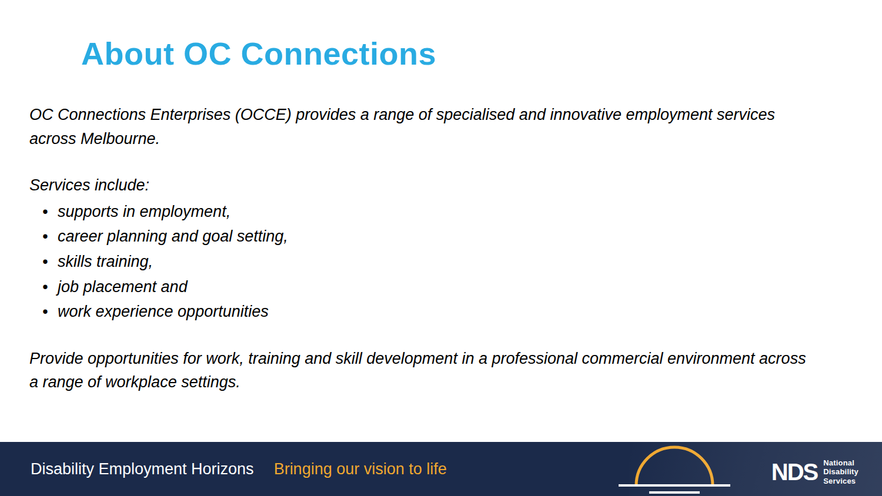About OC Connections
OC Connections Enterprises (OCCE) provides a range of specialised and innovative employment services across Melbourne.
Services include:
supports in employment,
career planning and goal setting,
skills training,
job placement and
work experience opportunities
Provide opportunities for work, training and skill development in a professional commercial environment across a range of workplace settings.
Disability Employment HorizonsBringing our vision to life
NDS National
Disability
Services